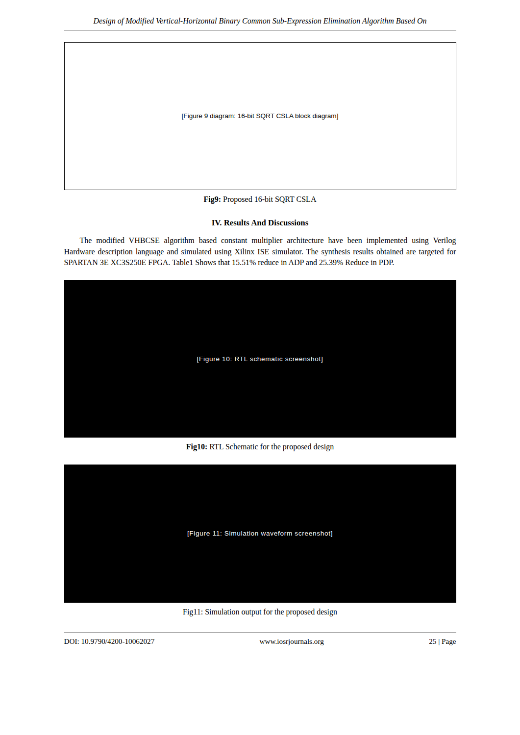Design of Modified Vertical-Horizontal Binary Common Sub-Expression Elimination Algorithm Based On
[Figure 9 diagram: 16-bit SQRT CSLA block diagram]
Fig9: Proposed 16-bit SQRT CSLA
IV. Results And Discussions
The modified VHBCSE algorithm based constant multiplier architecture have been implemented using Verilog Hardware description language and simulated using Xilinx ISE simulator. The synthesis results obtained are targeted for SPARTAN 3E XC3S250E FPGA. Table1 Shows that 15.51% reduce in ADP and 25.39% Reduce in PDP.
[Figure 10: RTL schematic screenshot]
Fig10: RTL Schematic for the proposed design
[Figure 11: Simulation waveform screenshot]
Fig11: Simulation output for the proposed design
DOI: 10.9790/4200-10062027 www.iosrjournals.org 25 | Page